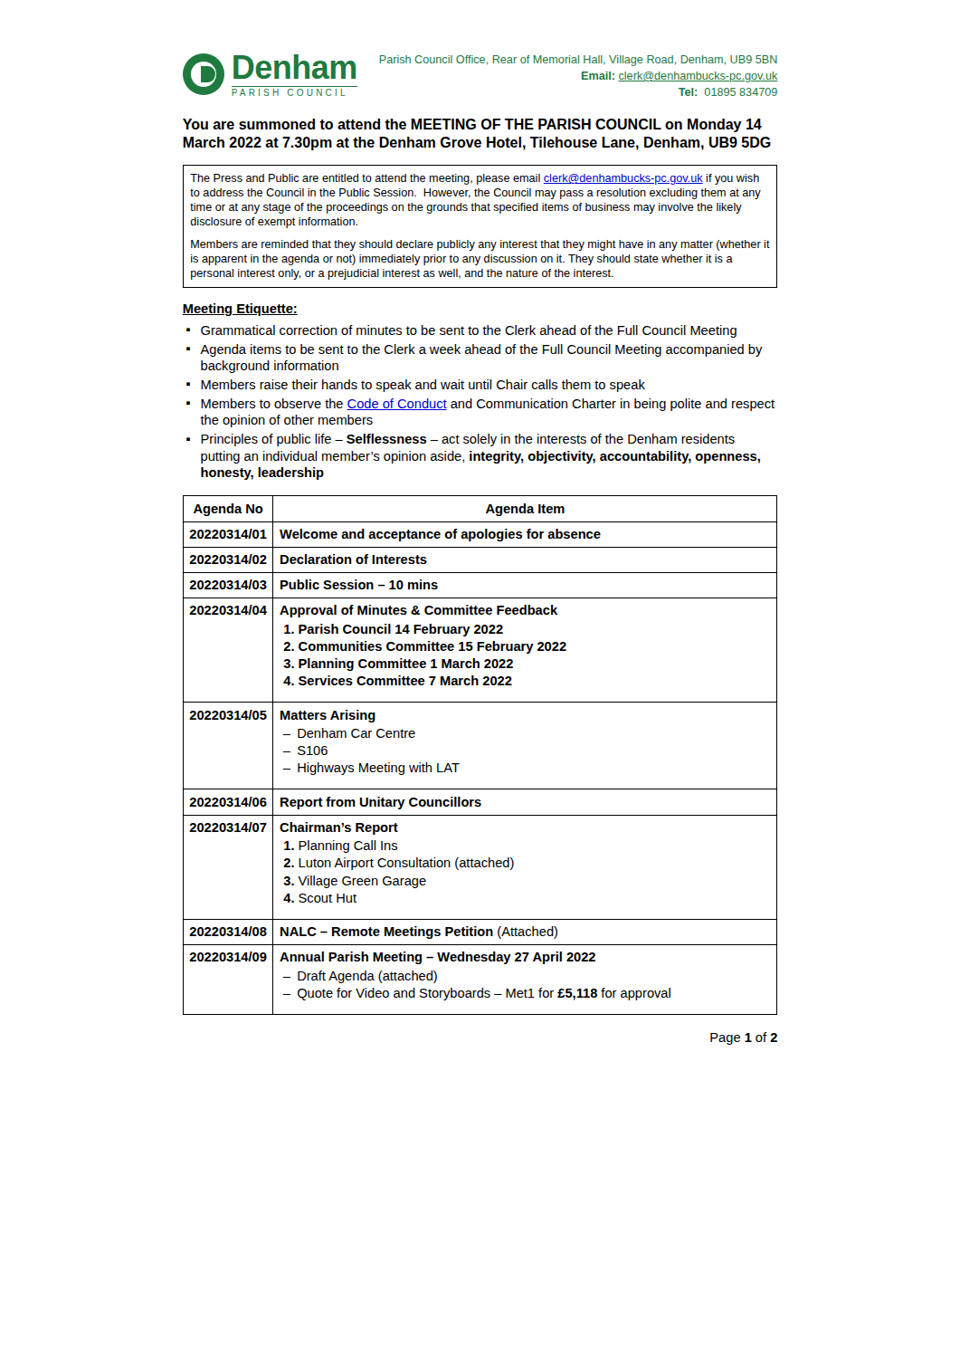Denham PARISH COUNCIL
Parish Council Office, Rear of Memorial Hall, Village Road, Denham, UB9 5BN
Email: clerk@denhambucks-pc.gov.uk
Tel: 01895 834709
You are summoned to attend the MEETING OF THE PARISH COUNCIL on Monday 14 March 2022 at 7.30pm at the Denham Grove Hotel, Tilehouse Lane, Denham, UB9 5DG
The Press and Public are entitled to attend the meeting, please email clerk@denhambucks-pc.gov.uk if you wish to address the Council in the Public Session. However, the Council may pass a resolution excluding them at any time or at any stage of the proceedings on the grounds that specified items of business may involve the likely disclosure of exempt information.
Members are reminded that they should declare publicly any interest that they might have in any matter (whether it is apparent in the agenda or not) immediately prior to any discussion on it. They should state whether it is a personal interest only, or a prejudicial interest as well, and the nature of the interest.
Meeting Etiquette:
Grammatical correction of minutes to be sent to the Clerk ahead of the Full Council Meeting
Agenda items to be sent to the Clerk a week ahead of the Full Council Meeting accompanied by background information
Members raise their hands to speak and wait until Chair calls them to speak
Members to observe the Code of Conduct and Communication Charter in being polite and respect the opinion of other members
Principles of public life – Selflessness – act solely in the interests of the Denham residents putting an individual member’s opinion aside, integrity, objectivity, accountability, openness, honesty, leadership
| Agenda No | Agenda Item |
| --- | --- |
| 20220314/01 | Welcome and acceptance of apologies for absence |
| 20220314/02 | Declaration of Interests |
| 20220314/03 | Public Session – 10 mins |
| 20220314/04 | Approval of Minutes & Committee Feedback Parish Council 14 February 2022 Communities Committee 15 February 2022 Planning Committee 1 March 2022 Services Committee 7 March 2022 |
| 20220314/05 | Matters Arising Denham Car Centre S106 Highways Meeting with LAT |
| 20220314/06 | Report from Unitary Councillors |
| 20220314/07 | Chairman’s Report Planning Call Ins Luton Airport Consultation (attached) Village Green Garage Scout Hut |
| 20220314/08 | NALC – Remote Meetings Petition (Attached) |
| 20220314/09 | Annual Parish Meeting – Wednesday 27 April 2022 Draft Agenda (attached) Quote for Video and Storyboards – Met1 for £5,118 for approval |
Page 1 of 2